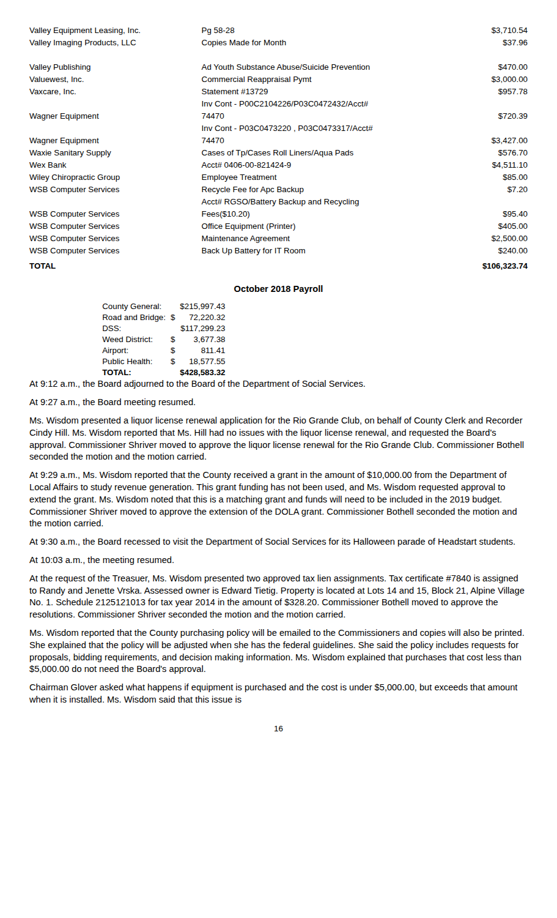| Valley Equipment Leasing, Inc. | Pg 58-28 | $3,710.54 |
| Valley Imaging Products, LLC | Copies Made for Month | $37.96 |
| Valley Publishing | Ad Youth Substance Abuse/Suicide Prevention | $470.00 |
| Valuewest, Inc. | Commercial Reappraisal Pymt | $3,000.00 |
| Vaxcare, Inc. | Statement #13729 | $957.78 |
| | Inv Cont - P00C2104226/P03C0472432/Acct# | |
| Wagner Equipment | 74470 | $720.39 |
| | Inv Cont - P03C0473220 , P03C0473317/Acct# | |
| Wagner Equipment | 74470 | $3,427.00 |
| Waxie Sanitary Supply | Cases of Tp/Cases Roll Liners/Aqua Pads | $576.70 |
| Wex Bank | Acct# 0406-00-821424-9 | $4,511.10 |
| Wiley Chiropractic Group | Employee Treatment | $85.00 |
| WSB Computer Services | Recycle Fee for Apc Backup | $7.20 |
| | Acct# RGSO/Battery Backup and Recycling | |
| WSB Computer Services | Fees($10.20) | $95.40 |
| WSB Computer Services | Office Equipment (Printer) | $405.00 |
| WSB Computer Services | Maintenance Agreement | $2,500.00 |
| WSB Computer Services | Back Up Battery for IT Room | $240.00 |
| TOTAL | | $106,323.74 |
October 2018 Payroll
| County General: | | $215,997.43 |
| Road and Bridge: | $ | 72,220.32 |
| DSS: | | $117,299.23 |
| Weed District: | $ | 3,677.38 |
| Airport: | $ | 811.41 |
| Public Health: | $ | 18,577.55 |
| TOTAL: | | $428,583.32 |
At 9:12 a.m., the Board adjourned to the Board of the Department of Social Services.
At 9:27 a.m., the Board meeting resumed.
Ms. Wisdom presented a liquor license renewal application for the Rio Grande Club, on behalf of County Clerk and Recorder Cindy Hill. Ms. Wisdom reported that Ms. Hill had no issues with the liquor license renewal, and requested the Board's approval. Commissioner Shriver moved to approve the liquor license renewal for the Rio Grande Club. Commissioner Bothell seconded the motion and the motion carried.
At 9:29 a.m., Ms. Wisdom reported that the County received a grant in the amount of $10,000.00 from the Department of Local Affairs to study revenue generation. This grant funding has not been used, and Ms. Wisdom requested approval to extend the grant. Ms. Wisdom noted that this is a matching grant and funds will need to be included in the 2019 budget. Commissioner Shriver moved to approve the extension of the DOLA grant. Commissioner Bothell seconded the motion and the motion carried.
At 9:30 a.m., the Board recessed to visit the Department of Social Services for its Halloween parade of Headstart students.
At 10:03 a.m., the meeting resumed.
At the request of the Treasuer, Ms. Wisdom presented two approved tax lien assignments. Tax certificate #7840 is assigned to Randy and Jenette Vrska. Assessed owner is Edward Tietig. Property is located at Lots 14 and 15, Block 21, Alpine Village No. 1. Schedule 2125121013 for tax year 2014 in the amount of $328.20. Commissioner Bothell moved to approve the resolutions. Commissioner Shriver seconded the motion and the motion carried.
Ms. Wisdom reported that the County purchasing policy will be emailed to the Commissioners and copies will also be printed. She explained that the policy will be adjusted when she has the federal guidelines. She said the policy includes requests for proposals, bidding requirements, and decision making information. Ms. Wisdom explained that purchases that cost less than $5,000.00 do not need the Board's approval.
Chairman Glover asked what happens if equipment is purchased and the cost is under $5,000.00, but exceeds that amount when it is installed. Ms. Wisdom said that this issue is
16